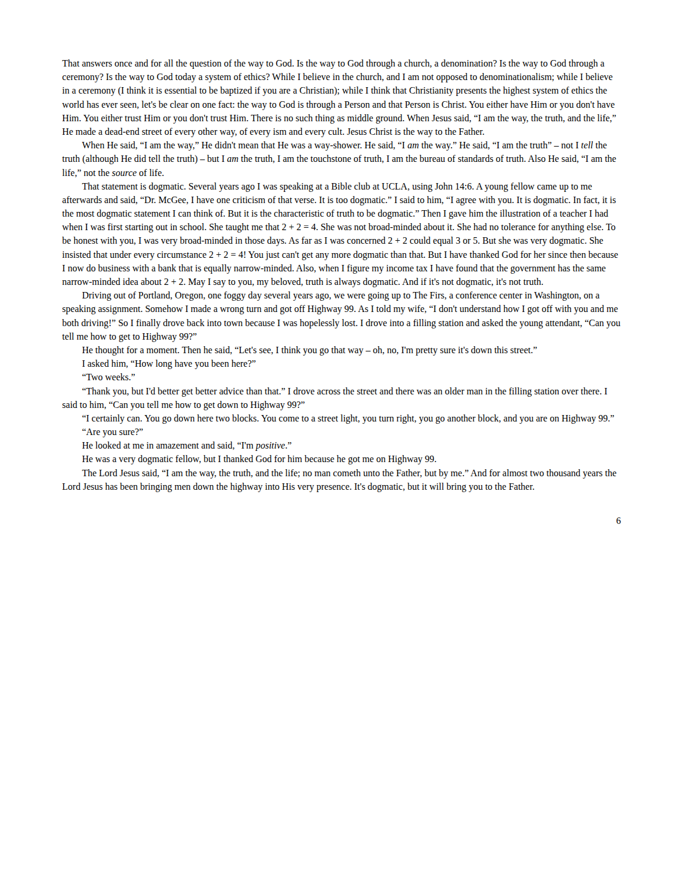That answers once and for all the question of the way to God. Is the way to God through a church, a denomination? Is the way to God through a ceremony? Is the way to God today a system of ethics? While I believe in the church, and I am not opposed to denominationalism; while I believe in a ceremony (I think it is essential to be baptized if you are a Christian); while I think that Christianity presents the highest system of ethics the world has ever seen, let's be clear on one fact: the way to God is through a Person and that Person is Christ. You either have Him or you don't have Him. You either trust Him or you don't trust Him. There is no such thing as middle ground. When Jesus said, “I am the way, the truth, and the life,” He made a dead-end street of every other way, of every ism and every cult. Jesus Christ is the way to the Father.
When He said, “I am the way,” He didn't mean that He was a way-shower. He said, “I am the way.” He said, “I am the truth” – not I tell the truth (although He did tell the truth) – but I am the truth, I am the touchstone of truth, I am the bureau of standards of truth. Also He said, “I am the life,” not the source of life.
That statement is dogmatic. Several years ago I was speaking at a Bible club at UCLA, using John 14:6. A young fellow came up to me afterwards and said, “Dr. McGee, I have one criticism of that verse. It is too dogmatic.” I said to him, “I agree with you. It is dogmatic. In fact, it is the most dogmatic statement I can think of. But it is the characteristic of truth to be dogmatic.” Then I gave him the illustration of a teacher I had when I was first starting out in school. She taught me that 2 + 2 = 4. She was not broad-minded about it. She had no tolerance for anything else. To be honest with you, I was very broad-minded in those days. As far as I was concerned 2 + 2 could equal 3 or 5. But she was very dogmatic. She insisted that under every circumstance 2 + 2 = 4! You just can't get any more dogmatic than that. But I have thanked God for her since then because I now do business with a bank that is equally narrow-minded. Also, when I figure my income tax I have found that the government has the same narrow-minded idea about 2 + 2. May I say to you, my beloved, truth is always dogmatic. And if it's not dogmatic, it's not truth.
Driving out of Portland, Oregon, one foggy day several years ago, we were going up to The Firs, a conference center in Washington, on a speaking assignment. Somehow I made a wrong turn and got off Highway 99. As I told my wife, “I don't understand how I got off with you and me both driving!” So I finally drove back into town because I was hopelessly lost. I drove into a filling station and asked the young attendant, “Can you tell me how to get to Highway 99?”
He thought for a moment. Then he said, “Let's see, I think you go that way – oh, no, I'm pretty sure it's down this street.”
I asked him, “How long have you been here?”
“Two weeks.”
“Thank you, but I'd better get better advice than that.” I drove across the street and there was an older man in the filling station over there. I said to him, “Can you tell me how to get down to Highway 99?”
“I certainly can. You go down here two blocks. You come to a street light, you turn right, you go another block, and you are on Highway 99.”
“Are you sure?”
He looked at me in amazement and said, “I'm positive.”
He was a very dogmatic fellow, but I thanked God for him because he got me on Highway 99.
The Lord Jesus said, “I am the way, the truth, and the life; no man cometh unto the Father, but by me.” And for almost two thousand years the Lord Jesus has been bringing men down the highway into His very presence. It's dogmatic, but it will bring you to the Father.
6